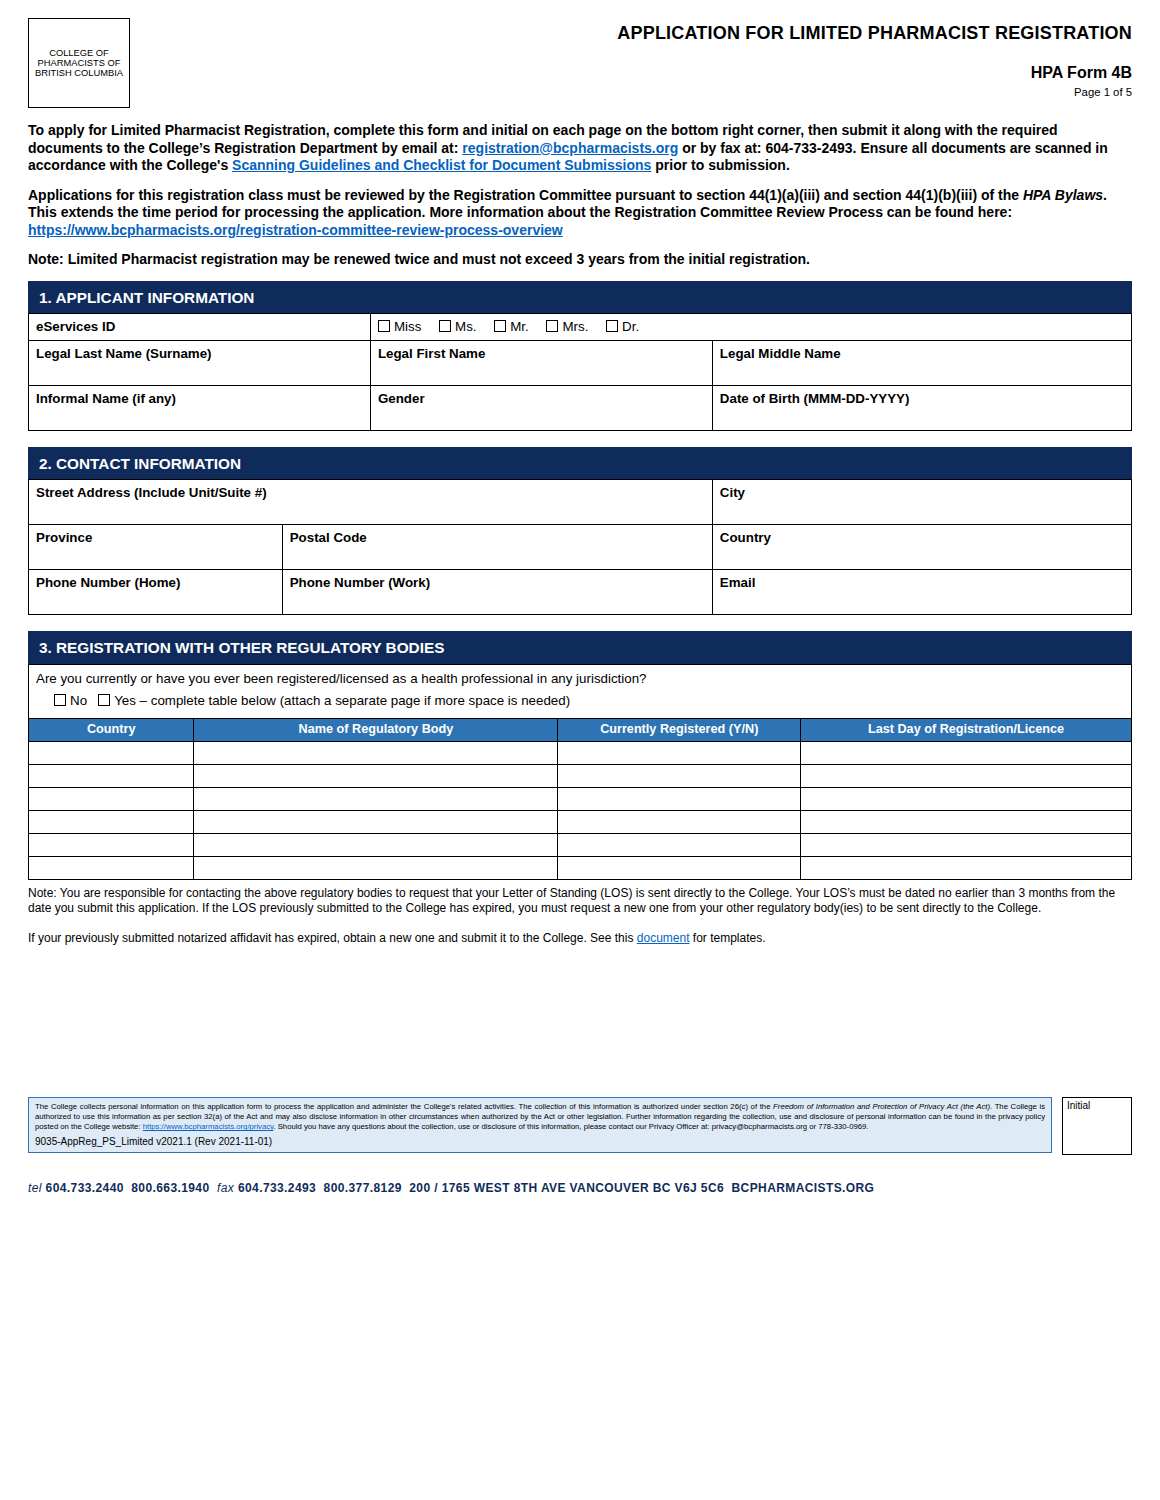COLLEGE OF PHARMACISTS OF BRITISH COLUMBIA
APPLICATION FOR LIMITED PHARMACIST REGISTRATION
HPA Form 4B
Page 1 of 5
To apply for Limited Pharmacist Registration, complete this form and initial on each page on the bottom right corner, then submit it along with the required documents to the College’s Registration Department by email at: registration@bcpharmacists.org or by fax at: 604-733-2493. Ensure all documents are scanned in accordance with the College's Scanning Guidelines and Checklist for Document Submissions prior to submission.
Applications for this registration class must be reviewed by the Registration Committee pursuant to section 44(1)(a)(iii) and section 44(1)(b)(iii) of the HPA Bylaws. This extends the time period for processing the application. More information about the Registration Committee Review Process can be found here: https://www.bcpharmacists.org/registration-committee-review-process-overview
Note: Limited Pharmacist registration may be renewed twice and must not exceed 3 years from the initial registration.
1. APPLICANT INFORMATION
| eServices ID | Miss Ms. Mr. Mrs. Dr. |
| Legal Last Name (Surname) | Legal First Name | Legal Middle Name |
| Informal Name (if any) | Gender | Date of Birth (MMM-DD-YYYY) |
2. CONTACT INFORMATION
| Street Address (Include Unit/Suite #) | City |
| Province | Postal Code | Country |
| Phone Number (Home) | Phone Number (Work) | Email |
3. REGISTRATION WITH OTHER REGULATORY BODIES
Are you currently or have you ever been registered/licensed as a health professional in any jurisdiction?
No Yes – complete table below (attach a separate page if more space is needed)
| Country | Name of Regulatory Body | Currently Registered (Y/N) | Last Day of Registration/Licence |
| --- | --- | --- | --- |
Note: You are responsible for contacting the above regulatory bodies to request that your Letter of Standing (LOS) is sent directly to the College. Your LOS’s must be dated no earlier than 3 months from the date you submit this application. If the LOS previously submitted to the College has expired, you must request a new one from your other regulatory body(ies) to be sent directly to the College.
If your previously submitted notarized affidavit has expired, obtain a new one and submit it to the College. See this document for templates.
The College collects personal information on this application form to process the application and administer the College's related activities. The collection of this information is authorized under section 26(c) of the Freedom of Information and Protection of Privacy Act (the Act). The College is authorized to use this information as per section 32(a) of the Act and may also disclose information in other circumstances when authorized by the Act or other legislation. Further information regarding the collection, use and disclosure of personal information can be found in the privacy policy posted on the College website: https://www.bcpharmacists.org/privacy. Should you have any questions about the collection, use or disclosure of this information, please contact our Privacy Officer at: privacy@bcpharmacists.org or 778-330-0969.
9035-AppReg_PS_Limited v2021.1 (Rev 2021-11-01)
Initial
tel 604.733.2440 800.663.1940 fax 604.733.2493 800.377.8129 200 / 1765 WEST 8TH AVE VANCOUVER BC V6J 5C6 BCPHARMACISTS.ORG